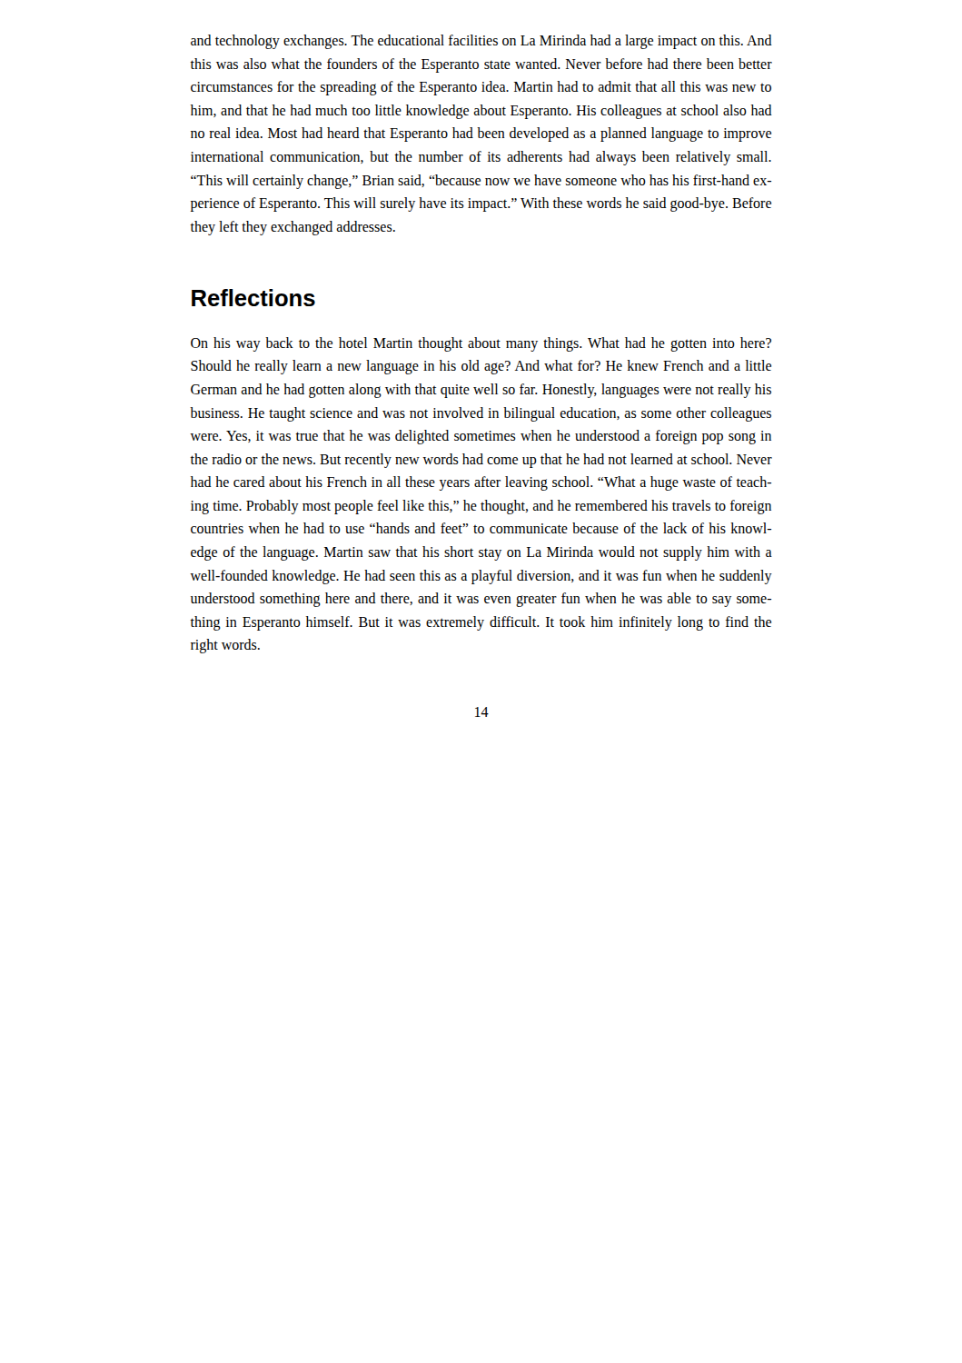and technology exchanges. The educational facilities on La Mirinda had a large impact on this. And this was also what the founders of the Esperanto state wanted. Never before had there been better circumstances for the spreading of the Esperanto idea. Martin had to admit that all this was new to him, and that he had much too little knowledge about Esperanto. His colleagues at school also had no real idea. Most had heard that Esperanto had been developed as a planned language to improve international communication, but the number of its adherents had always been relatively small. “This will certainly change,” Brian said, “because now we have someone who has his first-hand experience of Esperanto. This will surely have its impact.” With these words he said good-bye. Before they left they exchanged addresses.
Reflections
On his way back to the hotel Martin thought about many things. What had he gotten into here? Should he really learn a new language in his old age? And what for? He knew French and a little German and he had gotten along with that quite well so far. Honestly, languages were not really his business. He taught science and was not involved in bilingual education, as some other colleagues were. Yes, it was true that he was delighted sometimes when he understood a foreign pop song in the radio or the news. But recently new words had come up that he had not learned at school. Never had he cared about his French in all these years after leaving school. “What a huge waste of teaching time. Probably most people feel like this,” he thought, and he remembered his travels to foreign countries when he had to use “hands and feet” to communicate because of the lack of his knowledge of the language. Martin saw that his short stay on La Mirinda would not supply him with a well-founded knowledge. He had seen this as a playful diversion, and it was fun when he suddenly understood something here and there, and it was even greater fun when he was able to say something in Esperanto himself. But it was extremely difficult. It took him infinitely long to find the right words.
14